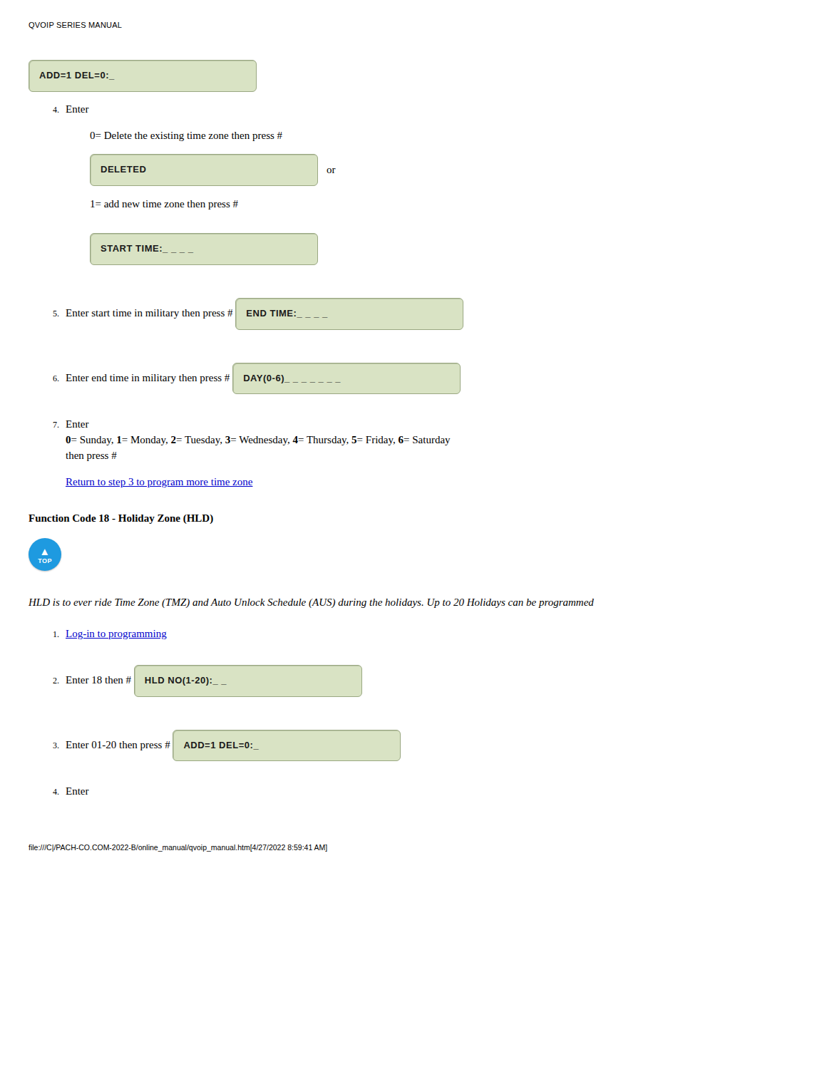QVOIP SERIES MANUAL
ADD=1 DEL=0:_
Enter
0= Delete the existing time zone then press #
DELETED or
1= add new time zone then press #
START TIME:_ _ _ _
Enter start time in military then press #
END TIME:_ _ _ _
Enter end time in military then press #
DAY(0-6)_ _ _ _ _ _ _
Enter
0= Sunday, 1= Monday, 2= Tuesday, 3= Wednesday, 4= Thursday, 5= Friday, 6= Saturday
then press #
Return to step 3 to program more time zone
Function Code 18 - Holiday Zone (HLD)
▲ TOP
HLD is to ever ride Time Zone (TMZ) and Auto Unlock Schedule (AUS) during the holidays. Up to 20 Holidays can be programmed
Log-in to programming
Enter 18 then #
HLD NO(1-20):_ _
Enter 01-20 then press #
ADD=1 DEL=0:_
Enter
file:///C|/PACH-CO.COM-2022-B/online_manual/qvoip_manual.htm[4/27/2022 8:59:41 AM]